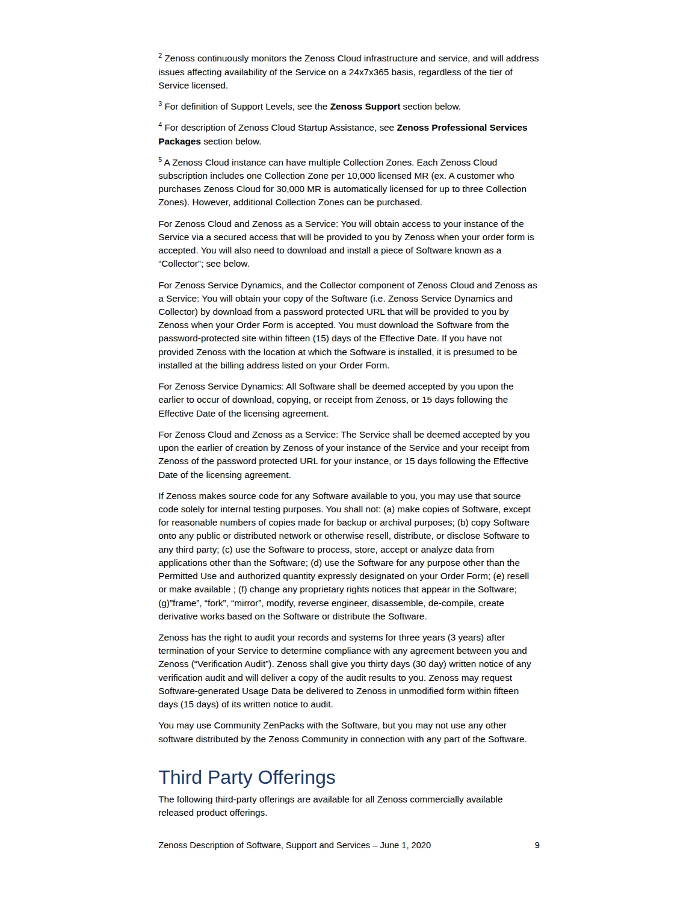2 Zenoss continuously monitors the Zenoss Cloud infrastructure and service, and will address issues affecting availability of the Service on a 24x7x365 basis, regardless of the tier of Service licensed.
3 For definition of Support Levels, see the Zenoss Support section below.
4 For description of Zenoss Cloud Startup Assistance, see Zenoss Professional Services Packages section below.
5 A Zenoss Cloud instance can have multiple Collection Zones. Each Zenoss Cloud subscription includes one Collection Zone per 10,000 licensed MR (ex. A customer who purchases Zenoss Cloud for 30,000 MR is automatically licensed for up to three Collection Zones). However, additional Collection Zones can be purchased.
For Zenoss Cloud and Zenoss as a Service: You will obtain access to your instance of the Service via a secured access that will be provided to you by Zenoss when your order form is accepted. You will also need to download and install a piece of Software known as a “Collector”; see below.
For Zenoss Service Dynamics, and the Collector component of Zenoss Cloud and Zenoss as a Service: You will obtain your copy of the Software (i.e. Zenoss Service Dynamics and Collector) by download from a password protected URL that will be provided to you by Zenoss when your Order Form is accepted. You must download the Software from the password-protected site within fifteen (15) days of the Effective Date. If you have not provided Zenoss with the location at which the Software is installed, it is presumed to be installed at the billing address listed on your Order Form.
For Zenoss Service Dynamics: All Software shall be deemed accepted by you upon the earlier to occur of download, copying, or receipt from Zenoss, or 15 days following the Effective Date of the licensing agreement.
For Zenoss Cloud and Zenoss as a Service: The Service shall be deemed accepted by you upon the earlier of creation by Zenoss of your instance of the Service and your receipt from Zenoss of the password protected URL for your instance, or 15 days following the Effective Date of the licensing agreement.
If Zenoss makes source code for any Software available to you, you may use that source code solely for internal testing purposes. You shall not: (a) make copies of Software, except for reasonable numbers of copies made for backup or archival purposes; (b) copy Software onto any public or distributed network or otherwise resell, distribute, or disclose Software to any third party; (c) use the Software to process, store, accept or analyze data from applications other than the Software; (d) use the Software for any purpose other than the Permitted Use and authorized quantity expressly designated on your Order Form; (e) resell or make available ; (f) change any proprietary rights notices that appear in the Software; (g)”frame”, “fork”, “mirror”, modify, reverse engineer, disassemble, de-compile, create derivative works based on the Software or distribute the Software.
Zenoss has the right to audit your records and systems for three years (3 years) after termination of your Service to determine compliance with any agreement between you and Zenoss (“Verification Audit”). Zenoss shall give you thirty days (30 day) written notice of any verification audit and will deliver a copy of the audit results to you. Zenoss may request Software-generated Usage Data be delivered to Zenoss in unmodified form within fifteen days (15 days) of its written notice to audit.
You may use Community ZenPacks with the Software, but you may not use any other software distributed by the Zenoss Community in connection with any part of the Software.
Third Party Offerings
The following third-party offerings are available for all Zenoss commercially available released product offerings.
Zenoss Description of Software, Support and Services – June 1, 2020 9